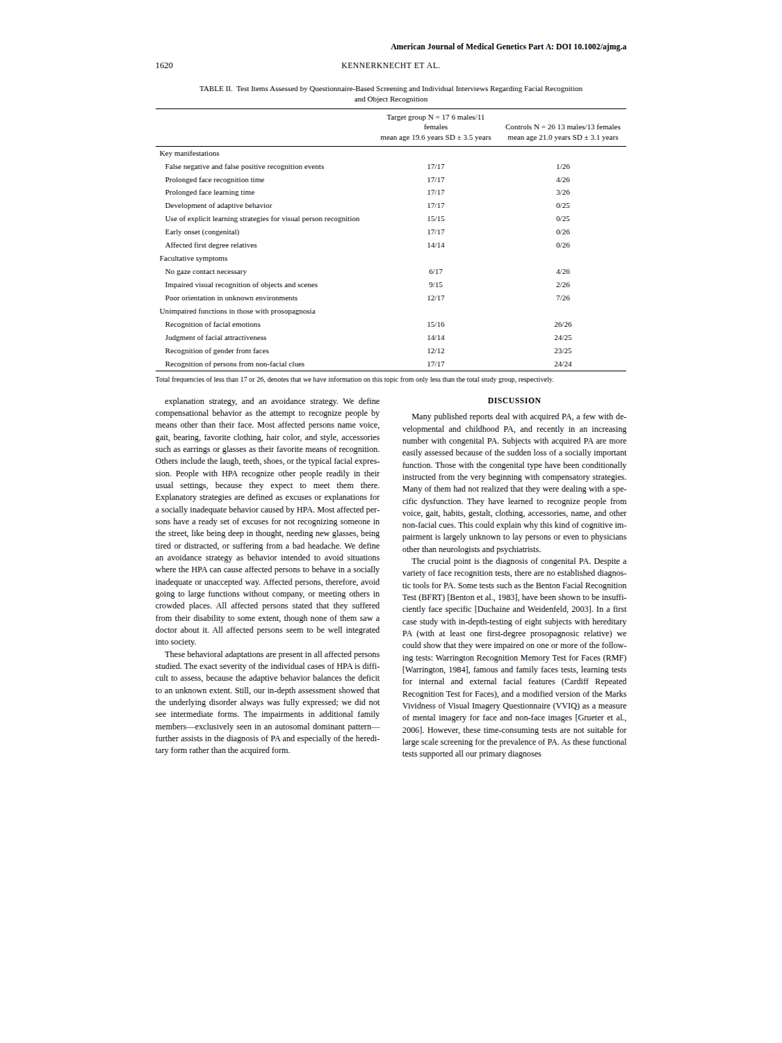American Journal of Medical Genetics Part A: DOI 10.1002/ajmg.a
1620
KENNERKNECHT ET AL.
TABLE II. Test Items Assessed by Questionnaire-Based Screening and Individual Interviews Regarding Facial Recognition and Object Recognition
| | Target group N = 17 6 males/11 females mean age 19.6 years SD ± 3.5 years | Controls N = 26 13 males/13 females mean age 21.0 years SD ± 3.1 years |
| --- | --- | --- |
| Key manifestations | | |
| False negative and false positive recognition events | 17/17 | 1/26 |
| Prolonged face recognition time | 17/17 | 4/26 |
| Prolonged face learning time | 17/17 | 3/26 |
| Development of adaptive behavior | 17/17 | 0/25 |
| Use of explicit learning strategies for visual person recognition | 15/15 | 0/25 |
| Early onset (congenital) | 17/17 | 0/26 |
| Affected first degree relatives | 14/14 | 0/26 |
| Facultative symptoms | | |
| No gaze contact necessary | 6/17 | 4/26 |
| Impaired visual recognition of objects and scenes | 9/15 | 2/26 |
| Poor orientation in unknown environments | 12/17 | 7/26 |
| Unimpaired functions in those with prosopagnosia | | |
| Recognition of facial emotions | 15/16 | 26/26 |
| Judgment of facial attractiveness | 14/14 | 24/25 |
| Recognition of gender from faces | 12/12 | 23/25 |
| Recognition of persons from non-facial clues | 17/17 | 24/24 |
Total frequencies of less than 17 or 26, denotes that we have information on this topic from only less than the total study group, respectively.
explanation strategy, and an avoidance strategy. We define compensational behavior as the attempt to recognize people by means other than their face. Most affected persons name voice, gait, bearing, favorite clothing, hair color, and style, accessories such as earrings or glasses as their favorite means of recognition. Others include the laugh, teeth, shoes, or the typical facial expression. People with HPA recognize other people readily in their usual settings, because they expect to meet them there. Explanatory strategies are defined as excuses or explanations for a socially inadequate behavior caused by HPA. Most affected persons have a ready set of excuses for not recognizing someone in the street, like being deep in thought, needing new glasses, being tired or distracted, or suffering from a bad headache. We define an avoidance strategy as behavior intended to avoid situations where the HPA can cause affected persons to behave in a socially inadequate or unaccepted way. Affected persons, therefore, avoid going to large functions without company, or meeting others in crowded places. All affected persons stated that they suffered from their disability to some extent, though none of them saw a doctor about it. All affected persons seem to be well integrated into society.
These behavioral adaptations are present in all affected persons studied. The exact severity of the individual cases of HPA is difficult to assess, because the adaptive behavior balances the deficit to an unknown extent. Still, our in-depth assessment showed that the underlying disorder always was fully expressed; we did not see intermediate forms. The impairments in additional family members—exclusively seen in an autosomal dominant pattern—further assists in the diagnosis of PA and especially of the hereditary form rather than the acquired form.
DISCUSSION
Many published reports deal with acquired PA, a few with developmental and childhood PA, and recently in an increasing number with congenital PA. Subjects with acquired PA are more easily assessed because of the sudden loss of a socially important function. Those with the congenital type have been conditionally instructed from the very beginning with compensatory strategies. Many of them had not realized that they were dealing with a specific dysfunction. They have learned to recognize people from voice, gait, habits, gestalt, clothing, accessories, name, and other non-facial cues. This could explain why this kind of cognitive impairment is largely unknown to lay persons or even to physicians other than neurologists and psychiatrists.
The crucial point is the diagnosis of congenital PA. Despite a variety of face recognition tests, there are no established diagnostic tools for PA. Some tests such as the Benton Facial Recognition Test (BFRT) [Benton et al., 1983], have been shown to be insufficiently face specific [Duchaine and Weidenfeld, 2003]. In a first case study with in-depth-testing of eight subjects with hereditary PA (with at least one first-degree prosopagnosic relative) we could show that they were impaired on one or more of the following tests: Warrington Recognition Memory Test for Faces (RMF) [Warrington, 1984], famous and family faces tests, learning tests for internal and external facial features (Cardiff Repeated Recognition Test for Faces), and a modified version of the Marks Vividness of Visual Imagery Questionnaire (VVIQ) as a measure of mental imagery for face and non-face images [Grueter et al., 2006]. However, these time-consuming tests are not suitable for large scale screening for the prevalence of PA. As these functional tests supported all our primary diagnoses